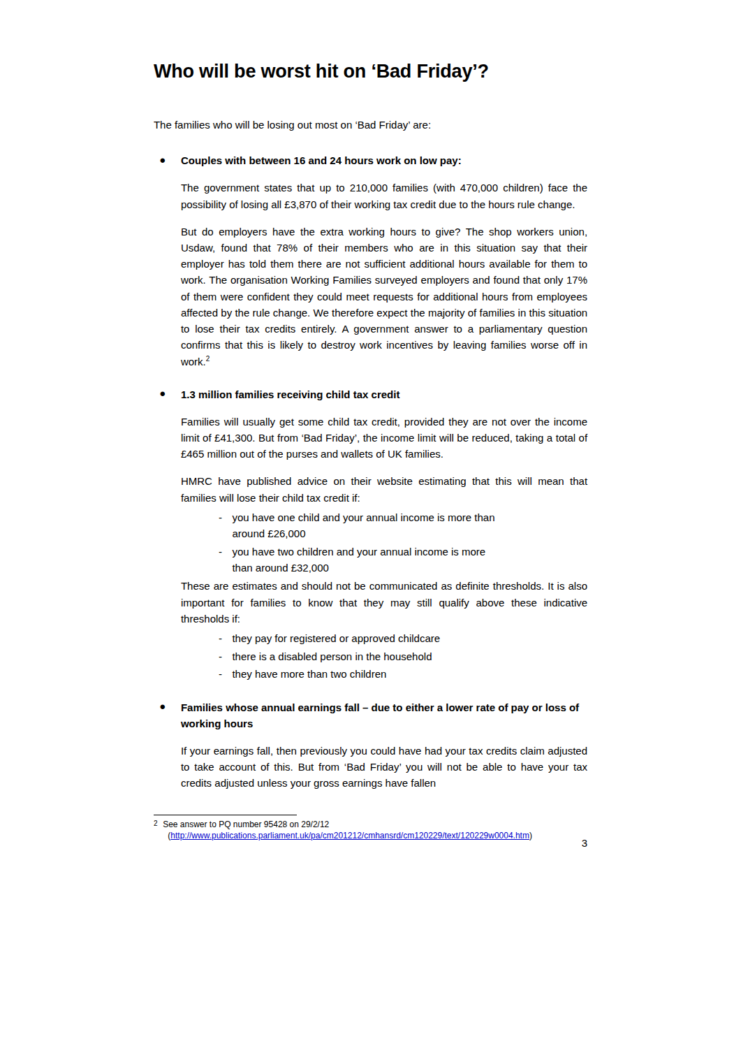Who will be worst hit on ‘Bad Friday’?
The families who will be losing out most on ‘Bad Friday’ are:
Couples with between 16 and 24 hours work on low pay:
The government states that up to 210,000 families (with 470,000 children) face the possibility of losing all £3,870 of their working tax credit due to the hours rule change.
But do employers have the extra working hours to give? The shop workers union, Usdaw, found that 78% of their members who are in this situation say that their employer has told them there are not sufficient additional hours available for them to work. The organisation Working Families surveyed employers and found that only 17% of them were confident they could meet requests for additional hours from employees affected by the rule change. We therefore expect the majority of families in this situation to lose their tax credits entirely. A government answer to a parliamentary question confirms that this is likely to destroy work incentives by leaving families worse off in work.2
1.3 million families receiving child tax credit
Families will usually get some child tax credit, provided they are not over the income limit of £41,300. But from ‘Bad Friday’, the income limit will be reduced, taking a total of £465 million out of the purses and wallets of UK families.
HMRC have published advice on their website estimating that this will mean that families will lose their child tax credit if:
you have one child and your annual income is more thanaround £26,000
you have two children and your annual income is morethan around £32,000
These are estimates and should not be communicated as definite thresholds. It is also important for families to know that they may still qualify above these indicative thresholds if:
they pay for registered or approved childcare
there is a disabled person in the household
they have more than two children
Families whose annual earnings fall – due to either a lower rate of pay or loss of working hours
If your earnings fall, then previously you could have had your tax credits claim adjusted to take account of this. But from ‘Bad Friday’ you will not be able to have your tax credits adjusted unless your gross earnings have fallen
2 See answer to PQ number 95428 on 29/2/12 (http://www.publications.parliament.uk/pa/cm201212/cmhansrd/cm120229/text/120229w0004.htm)
3